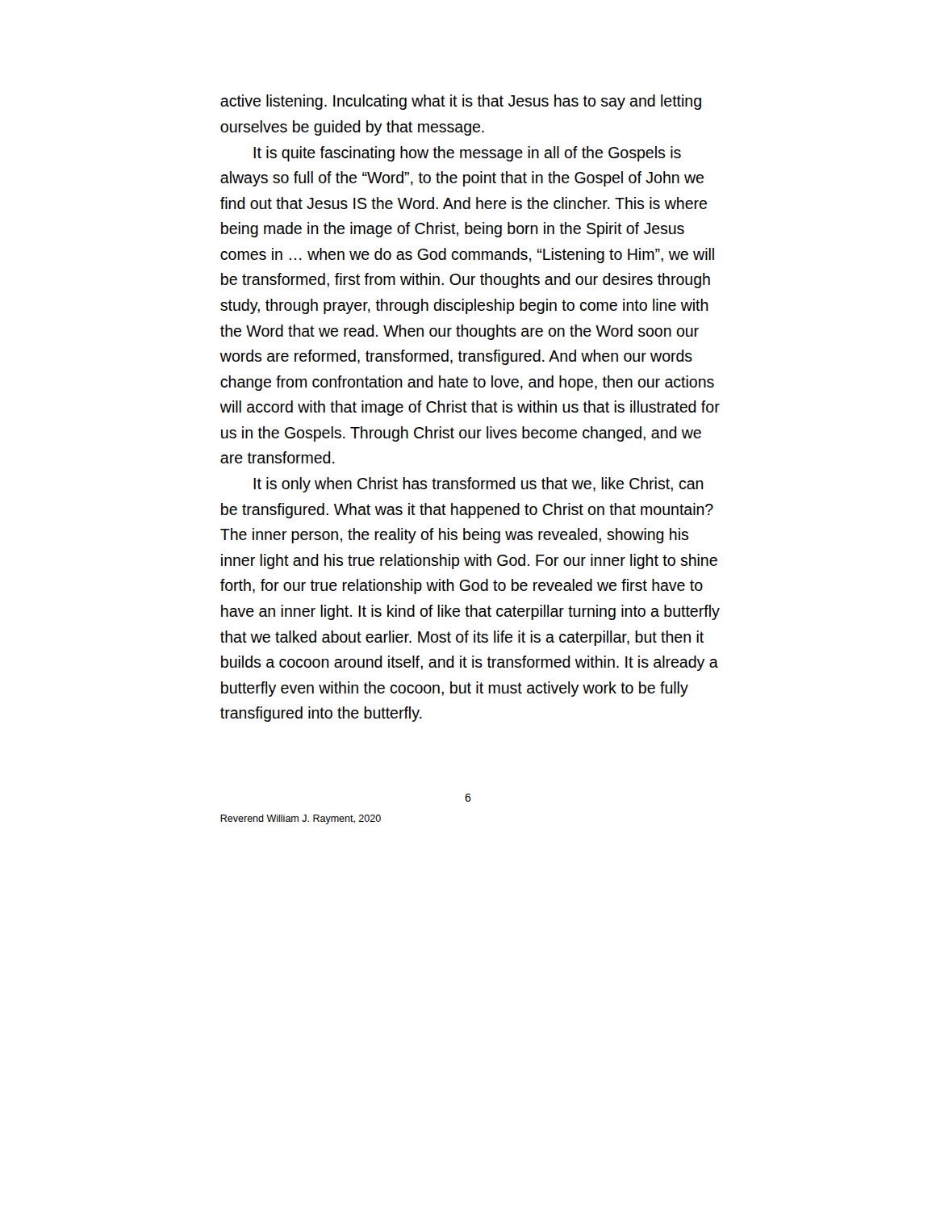active listening. Inculcating what it is that Jesus has to say and letting ourselves be guided by that message.
It is quite fascinating how the message in all of the Gospels is always so full of the “Word”, to the point that in the Gospel of John we find out that Jesus IS the Word. And here is the clincher. This is where being made in the image of Christ, being born in the Spirit of Jesus comes in … when we do as God commands, “Listening to Him”, we will be transformed, first from within. Our thoughts and our desires through study, through prayer, through discipleship begin to come into line with the Word that we read. When our thoughts are on the Word soon our words are reformed, transformed, transfigured. And when our words change from confrontation and hate to love, and hope, then our actions will accord with that image of Christ that is within us that is illustrated for us in the Gospels. Through Christ our lives become changed, and we are transformed.
It is only when Christ has transformed us that we, like Christ, can be transfigured. What was it that happened to Christ on that mountain? The inner person, the reality of his being was revealed, showing his inner light and his true relationship with God. For our inner light to shine forth, for our true relationship with God to be revealed we first have to have an inner light. It is kind of like that caterpillar turning into a butterfly that we talked about earlier. Most of its life it is a caterpillar, but then it builds a cocoon around itself, and it is transformed within. It is already a butterfly even within the cocoon, but it must actively work to be fully transfigured into the butterfly.
6
Reverend William J. Rayment, 2020